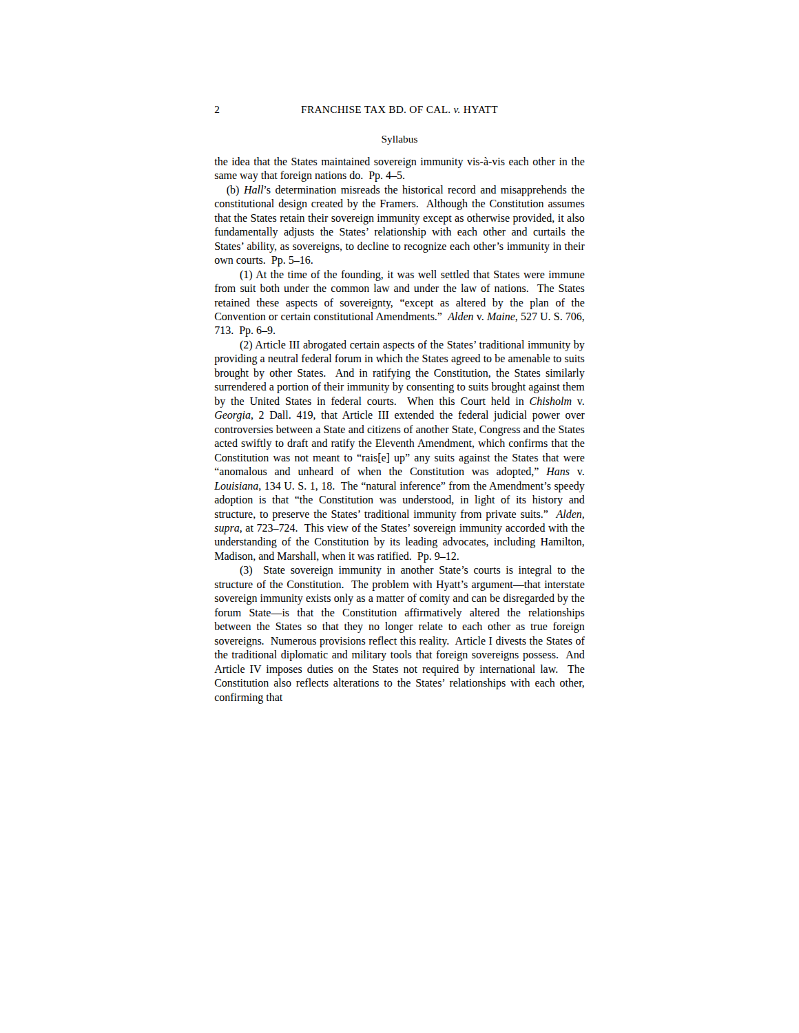2 FRANCHISE TAX BD. OF CAL. v. HYATT
Syllabus
the idea that the States maintained sovereign immunity vis-à-vis each other in the same way that foreign nations do. Pp. 4–5.
(b) Hall’s determination misreads the historical record and misapprehends the constitutional design created by the Framers. Although the Constitution assumes that the States retain their sovereign immunity except as otherwise provided, it also fundamentally adjusts the States’ relationship with each other and curtails the States’ ability, as sovereigns, to decline to recognize each other’s immunity in their own courts. Pp. 5–16.
(1) At the time of the founding, it was well settled that States were immune from suit both under the common law and under the law of nations. The States retained these aspects of sovereignty, “except as altered by the plan of the Convention or certain constitutional Amendments.” Alden v. Maine, 527 U. S. 706, 713. Pp. 6–9.
(2) Article III abrogated certain aspects of the States’ traditional immunity by providing a neutral federal forum in which the States agreed to be amenable to suits brought by other States. And in ratifying the Constitution, the States similarly surrendered a portion of their immunity by consenting to suits brought against them by the United States in federal courts. When this Court held in Chisholm v. Georgia, 2 Dall. 419, that Article III extended the federal judicial power over controversies between a State and citizens of another State, Congress and the States acted swiftly to draft and ratify the Eleventh Amendment, which confirms that the Constitution was not meant to “rais[e] up” any suits against the States that were “anomalous and unheard of when the Constitution was adopted,” Hans v. Louisiana, 134 U. S. 1, 18. The “natural inference” from the Amendment’s speedy adoption is that “the Constitution was understood, in light of its history and structure, to preserve the States’ traditional immunity from private suits.” Alden, supra, at 723–724. This view of the States’ sovereign immunity accorded with the understanding of the Constitution by its leading advocates, including Hamilton, Madison, and Marshall, when it was ratified. Pp. 9–12.
(3) State sovereign immunity in another State’s courts is integral to the structure of the Constitution. The problem with Hyatt’s argument—that interstate sovereign immunity exists only as a matter of comity and can be disregarded by the forum State—is that the Constitution affirmatively altered the relationships between the States so that they no longer relate to each other as true foreign sovereigns. Numerous provisions reflect this reality. Article I divests the States of the traditional diplomatic and military tools that foreign sovereigns possess. And Article IV imposes duties on the States not required by international law. The Constitution also reflects alterations to the States’ relationships with each other, confirming that